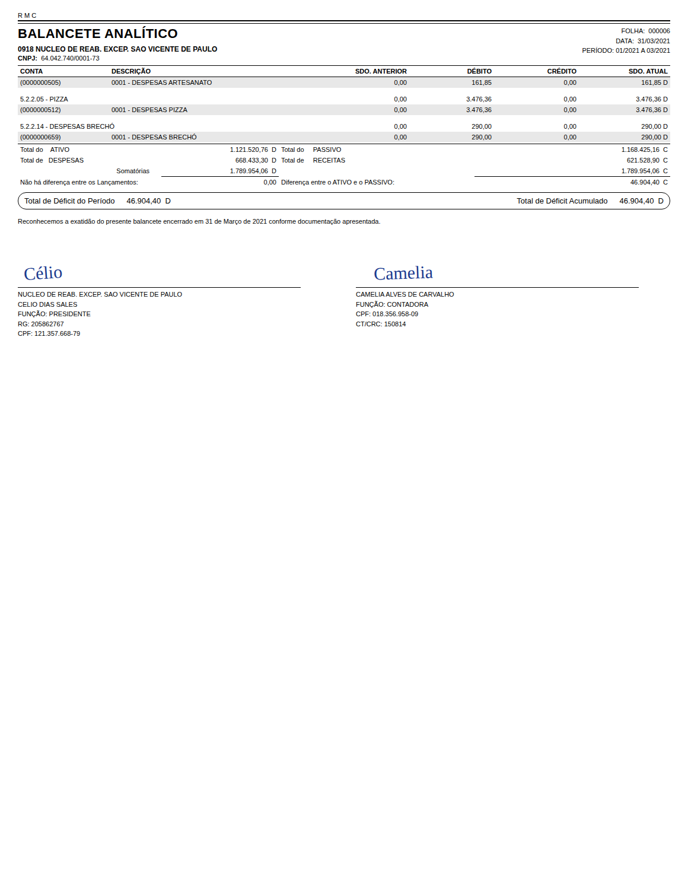R M C
FOLHA: 000006
DATA: 31/03/2021
PERÍODO: 01/2021 A 03/2021
BALANCETE ANALÍTICO
0918 NUCLEO DE REAB. EXCEP. SAO VICENTE DE PAULO
CNPJ: 64.042.740/0001-73
| CONTA | DESCRIÇÃO | SDO. ANTERIOR | DÉBITO | CRÉDITO | SDO. ATUAL |
| --- | --- | --- | --- | --- | --- |
| (0000000505) | 0001 - DESPESAS ARTESANATO | 0,00 | 161,85 | 0,00 | 161,85 D |
| 5.2.2.05 - PIZZA | 0,00 | 3.476,36 | 0,00 | 3.476,36 D |
| (0000000512) | 0001 - DESPESAS PIZZA | 0,00 | 3.476,36 | 0,00 | 3.476,36 D |
| 5.2.2.14 - DESPESAS BRECHÓ | 0,00 | 290,00 | 0,00 | 290,00 D |
| (0000000659) | 0001 - DESPESAS BRECHÓ | 0,00 | 290,00 | 0,00 | 290,00 D |
| Total do ATIVO | 1.121.520,76 D | Total do PASSIVO | 1.168.425,16 C |
| Total de DESPESAS | 668.433,30 D | Total de RECEITAS | 621.528,90 C |
| Somatórias | 1.789.954,06 D | | 1.789.954,06 C |
| Não há diferença entre os Lançamentos: | 0,00 | Diferença entre o ATIVO e o PASSIVO: | 46.904,40 C |
Total de Déficit do Período46.904,40 D
Total de Déficit Acumulado46.904,40 D
Reconhecemos a exatidão do presente balancete encerrado em 31 de Março de 2021 conforme documentação apresentada.
Célio
NUCLEO DE REAB. EXCEP. SAO VICENTE DE PAULO
CELIO DIAS SALES
FUNÇÃO: PRESIDENTE
RG: 205862767
CPF: 121.357.668-79
Camelia
CAMELIA ALVES DE CARVALHO
FUNÇÃO: CONTADORA
CPF: 018.356.958-09
CT/CRC: 150814